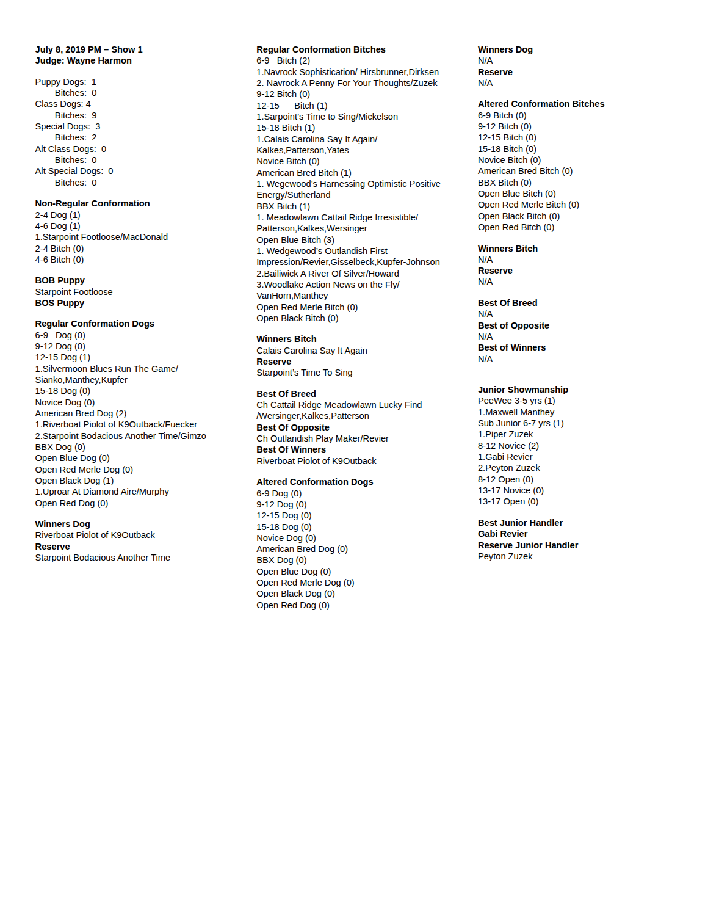July 8, 2019 PM – Show 1
Judge: Wayne Harmon
Puppy Dogs: 1
Bitches: 0
Class Dogs: 4
Bitches: 9
Special Dogs: 3
Bitches: 2
Alt Class Dogs: 0
Bitches: 0
Alt Special Dogs: 0
Bitches: 0
Non-Regular Conformation
2-4 Dog (1)
4-6 Dog (1)
1.Starpoint Footloose/MacDonald
2-4 Bitch (0)
4-6 Bitch (0)
BOB Puppy
Starpoint Footloose
BOS Puppy
Regular Conformation Dogs
6-9 Dog (0)
9-12 Dog (0)
12-15 Dog (1)
1.Silvermoon Blues Run The Game/ Sianko,Manthey,Kupfer
15-18 Dog (0)
Novice Dog (0)
American Bred Dog (2)
1.Riverboat Piolot of K9Outback/Fuecker
2.Starpoint Bodacious Another Time/Gimzo
BBX Dog (0)
Open Blue Dog (0)
Open Red Merle Dog (0)
Open Black Dog (1)
1.Uproar At Diamond Aire/Murphy
Open Red Dog (0)
Winners Dog
Riverboat Piolot of K9Outback
Reserve
Starpoint Bodacious Another Time
Regular Conformation Bitches
6-9 Bitch (2)
1.Navrock Sophistication/ Hirsbrunner,Dirksen
2. Navrock A Penny For Your Thoughts/Zuzek
9-12 Bitch (0)
12-15 Bitch (1)
1.Sarpoint’s Time to Sing/Mickelson
15-18 Bitch (1)
1.Calais Carolina Say It Again/ Kalkes,Patterson,Yates
Novice Bitch (0)
American Bred Bitch (1)
1. Wegewood’s Harnessing Optimistic Positive Energy/Sutherland
BBX Bitch (1)
1. Meadowlawn Cattail Ridge Irresistible/ Patterson,Kalkes,Wersinger
Open Blue Bitch (3)
1. Wedgewood’s Outlandish First Impression/Revier,Gisselbeck,Kupfer-Johnson
2.Bailiwick A River Of Silver/Howard
3.Woodlake Action News on the Fly/ VanHorn,Manthey
Open Red Merle Bitch (0)
Open Black Bitch (0)
Winners Bitch
Calais Carolina Say It Again
Reserve
Starpoint’s Time To Sing
Best Of Breed
Ch Cattail Ridge Meadowlawn Lucky Find /Wersinger,Kalkes,Patterson
Best Of Opposite
Ch Outlandish Play Maker/Revier
Best Of Winners
Riverboat Piolot of K9Outback
Altered Conformation Dogs
6-9 Dog (0)
9-12 Dog (0)
12-15 Dog (0)
15-18 Dog (0)
Novice Dog (0)
American Bred Dog (0)
BBX Dog (0)
Open Blue Dog (0)
Open Red Merle Dog (0)
Open Black Dog (0)
Open Red Dog (0)
Winners Dog
N/A
Reserve
N/A
Altered Conformation Bitches
6-9 Bitch (0)
9-12 Bitch (0)
12-15 Bitch (0)
15-18 Bitch (0)
Novice Bitch (0)
American Bred Bitch (0)
BBX Bitch (0)
Open Blue Bitch (0)
Open Red Merle Bitch (0)
Open Black Bitch (0)
Open Red Bitch (0)
Winners Bitch
N/A
Reserve
N/A
Best Of Breed
N/A
Best of Opposite
N/A
Best of Winners
N/A
Junior Showmanship
PeeWee 3-5 yrs (1)
1.Maxwell Manthey
Sub Junior 6-7 yrs (1)
1.Piper Zuzek
8-12 Novice (2)
1.Gabi Revier
2.Peyton Zuzek
8-12 Open (0)
13-17 Novice (0)
13-17 Open (0)
Best Junior Handler
Gabi Revier
Reserve Junior Handler
Peyton Zuzek